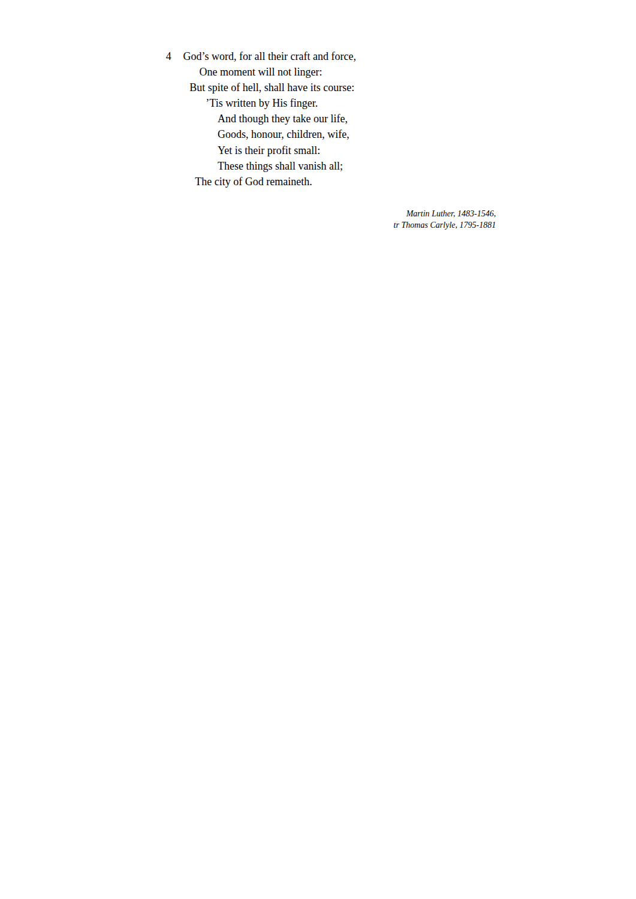4
God’s word, for all their craft and force,
One moment will not linger:
But spite of hell, shall have its course:
’Tis written by His finger.
And though they take our life,
Goods, honour, children, wife,
Yet is their profit small:
These things shall vanish all;
The city of God remaineth.
Martin Luther, 1483-1546,
tr Thomas Carlyle, 1795-1881